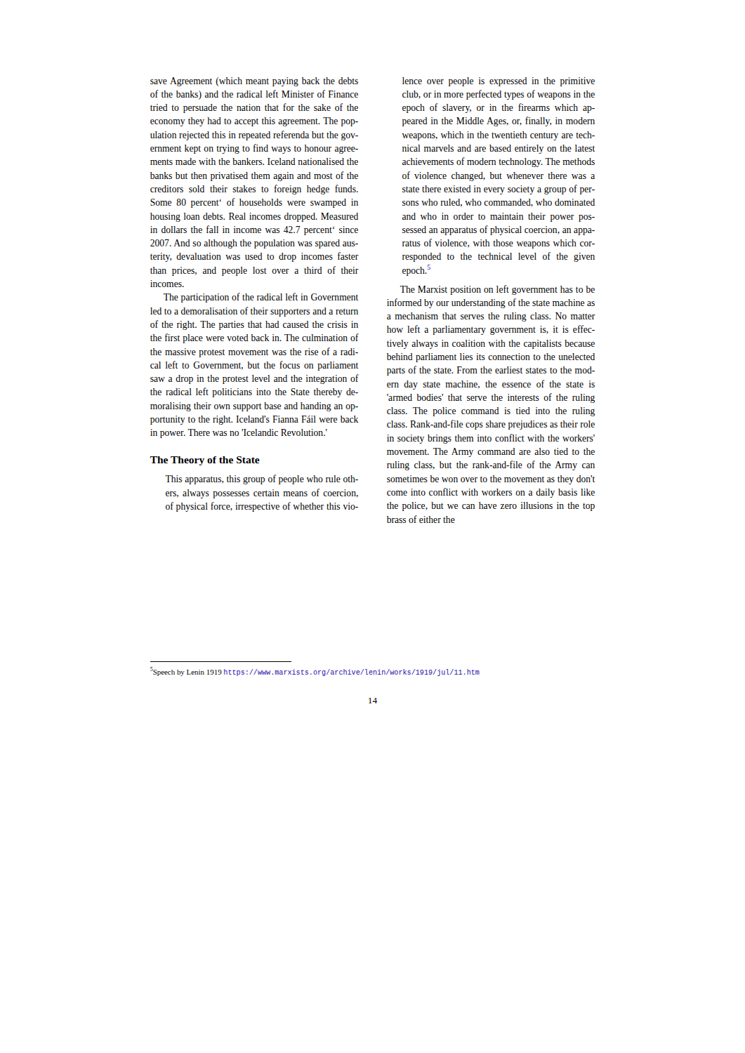save Agreement (which meant paying back the debts of the banks) and the radical left Minister of Finance tried to persuade the nation that for the sake of the economy they had to accept this agreement. The population rejected this in repeated referenda but the government kept on trying to find ways to honour agreements made with the bankers. Iceland nationalised the banks but then privatised them again and most of the creditors sold their stakes to foreign hedge funds. Some 80 percent‘ of households were swamped in housing loan debts. Real incomes dropped. Measured in dollars the fall in income was 42.7 percent‘ since 2007. And so although the population was spared austerity, devaluation was used to drop incomes faster than prices, and people lost over a third of their incomes.
The participation of the radical left in Government led to a demoralisation of their supporters and a return of the right. The parties that had caused the crisis in the first place were voted back in. The culmination of the massive protest movement was the rise of a radical left to Government, but the focus on parliament saw a drop in the protest level and the integration of the radical left politicians into the State thereby demoralising their own support base and handing an opportunity to the right. Iceland's Fianna Fáil were back in power. There was no 'Icelandic Revolution.'
The Theory of the State
This apparatus, this group of people who rule others, always possesses certain means of coercion, of physical force, irrespective of whether this violence over people is expressed in the primitive club, or in more perfected types of weapons in the epoch of slavery, or in the firearms which appeared in the Middle Ages, or, finally, in modern weapons, which in the twentieth century are technical marvels and are based entirely on the latest achievements of modern technology. The methods of violence changed, but whenever there was a state there existed in every society a group of persons who ruled, who commanded, who dominated and who in order to maintain their power possessed an apparatus of physical coercion, an apparatus of violence, with those weapons which corresponded to the technical level of the given epoch.5
The Marxist position on left government has to be informed by our understanding of the state machine as a mechanism that serves the ruling class. No matter how left a parliamentary government is, it is effectively always in coalition with the capitalists because behind parliament lies its connection to the unelected parts of the state. From the earliest states to the modern day state machine, the essence of the state is 'armed bodies' that serve the interests of the ruling class. The police command is tied into the ruling class. Rank-and-file cops share prejudices as their role in society brings them into conflict with the workers' movement. The Army command are also tied to the ruling class, but the rank-and-file of the Army can sometimes be won over to the movement as they don't come into conflict with workers on a daily basis like the police, but we can have zero illusions in the top brass of either the
5Speech by Lenin 1919 https://www.marxists.org/archive/lenin/works/1919/jul/11.htm
14